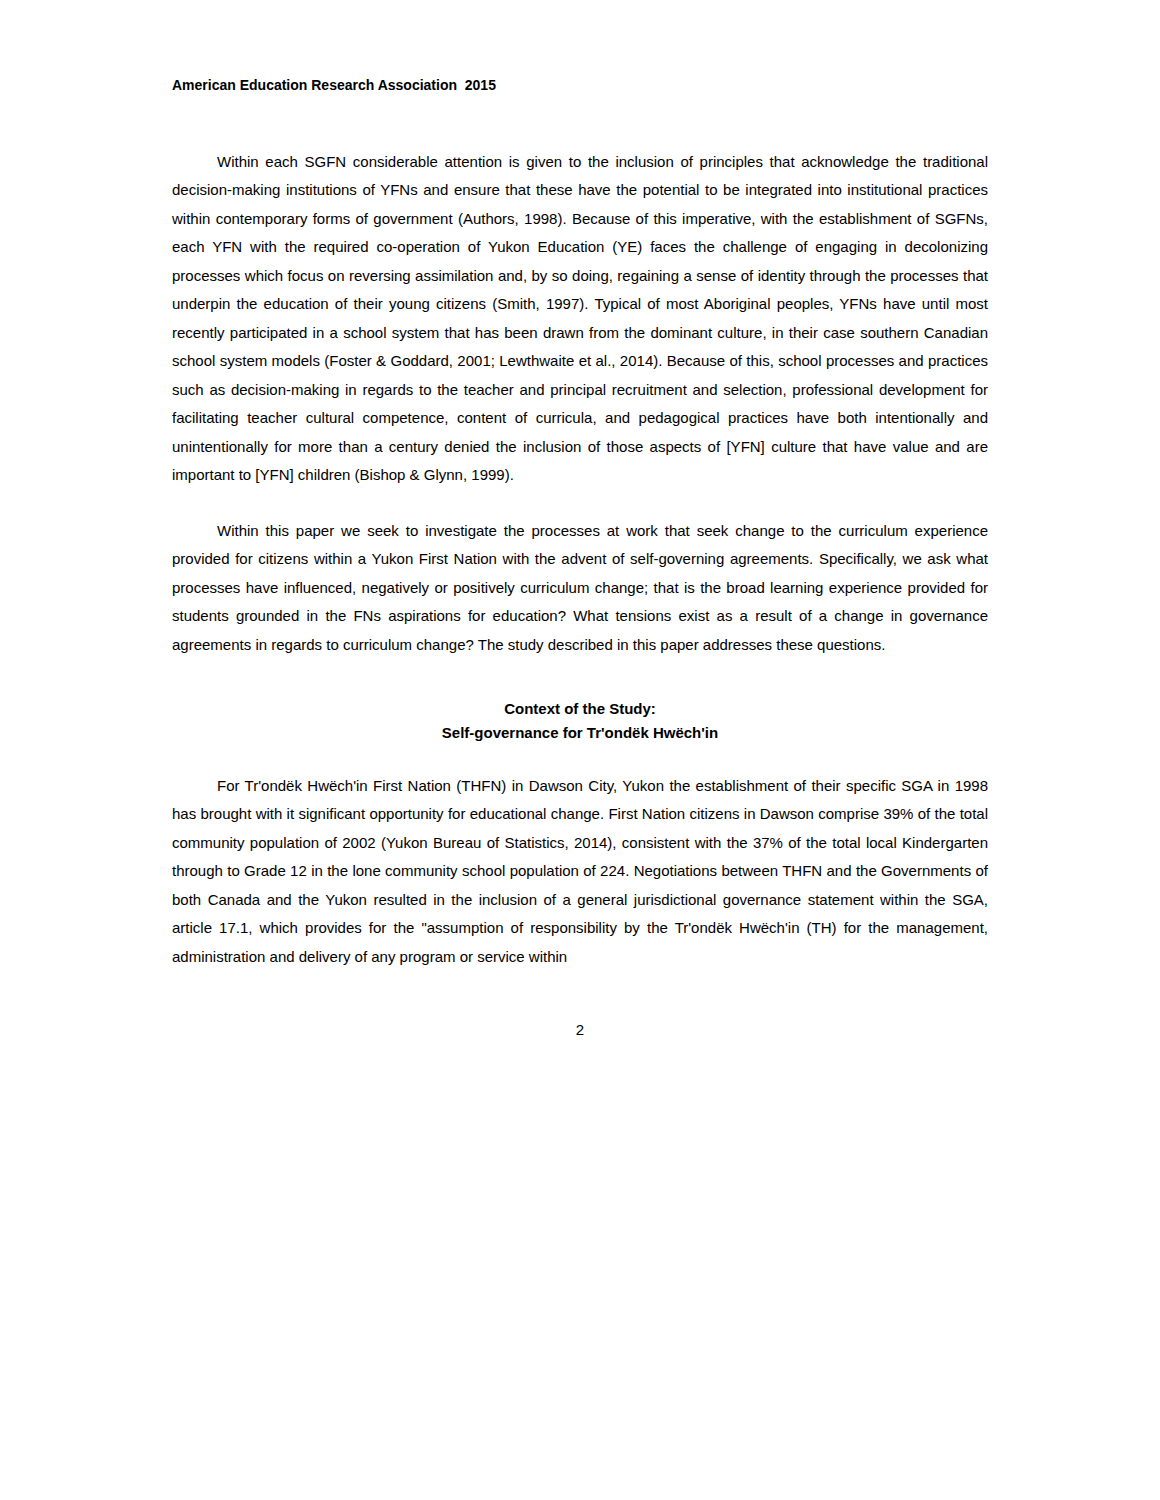American Education Research Association 2015
Within each SGFN considerable attention is given to the inclusion of principles that acknowledge the traditional decision-making institutions of YFNs and ensure that these have the potential to be integrated into institutional practices within contemporary forms of government (Authors, 1998). Because of this imperative, with the establishment of SGFNs, each YFN with the required co-operation of Yukon Education (YE) faces the challenge of engaging in decolonizing processes which focus on reversing assimilation and, by so doing, regaining a sense of identity through the processes that underpin the education of their young citizens (Smith, 1997). Typical of most Aboriginal peoples, YFNs have until most recently participated in a school system that has been drawn from the dominant culture, in their case southern Canadian school system models (Foster & Goddard, 2001; Lewthwaite et al., 2014). Because of this, school processes and practices such as decision-making in regards to the teacher and principal recruitment and selection, professional development for facilitating teacher cultural competence, content of curricula, and pedagogical practices have both intentionally and unintentionally for more than a century denied the inclusion of those aspects of [YFN] culture that have value and are important to [YFN] children (Bishop & Glynn, 1999).
Within this paper we seek to investigate the processes at work that seek change to the curriculum experience provided for citizens within a Yukon First Nation with the advent of self-governing agreements. Specifically, we ask what processes have influenced, negatively or positively curriculum change; that is the broad learning experience provided for students grounded in the FNs aspirations for education? What tensions exist as a result of a change in governance agreements in regards to curriculum change? The study described in this paper addresses these questions.
Context of the Study:
Self-governance for Tr'ondëk Hwëch'in
For Tr'ondëk Hwëch'in First Nation (THFN) in Dawson City, Yukon the establishment of their specific SGA in 1998 has brought with it significant opportunity for educational change. First Nation citizens in Dawson comprise 39% of the total community population of 2002 (Yukon Bureau of Statistics, 2014), consistent with the 37% of the total local Kindergarten through to Grade 12 in the lone community school population of 224. Negotiations between THFN and the Governments of both Canada and the Yukon resulted in the inclusion of a general jurisdictional governance statement within the SGA, article 17.1, which provides for the "assumption of responsibility by the Tr'ondëk Hwëch'in (TH) for the management, administration and delivery of any program or service within
2